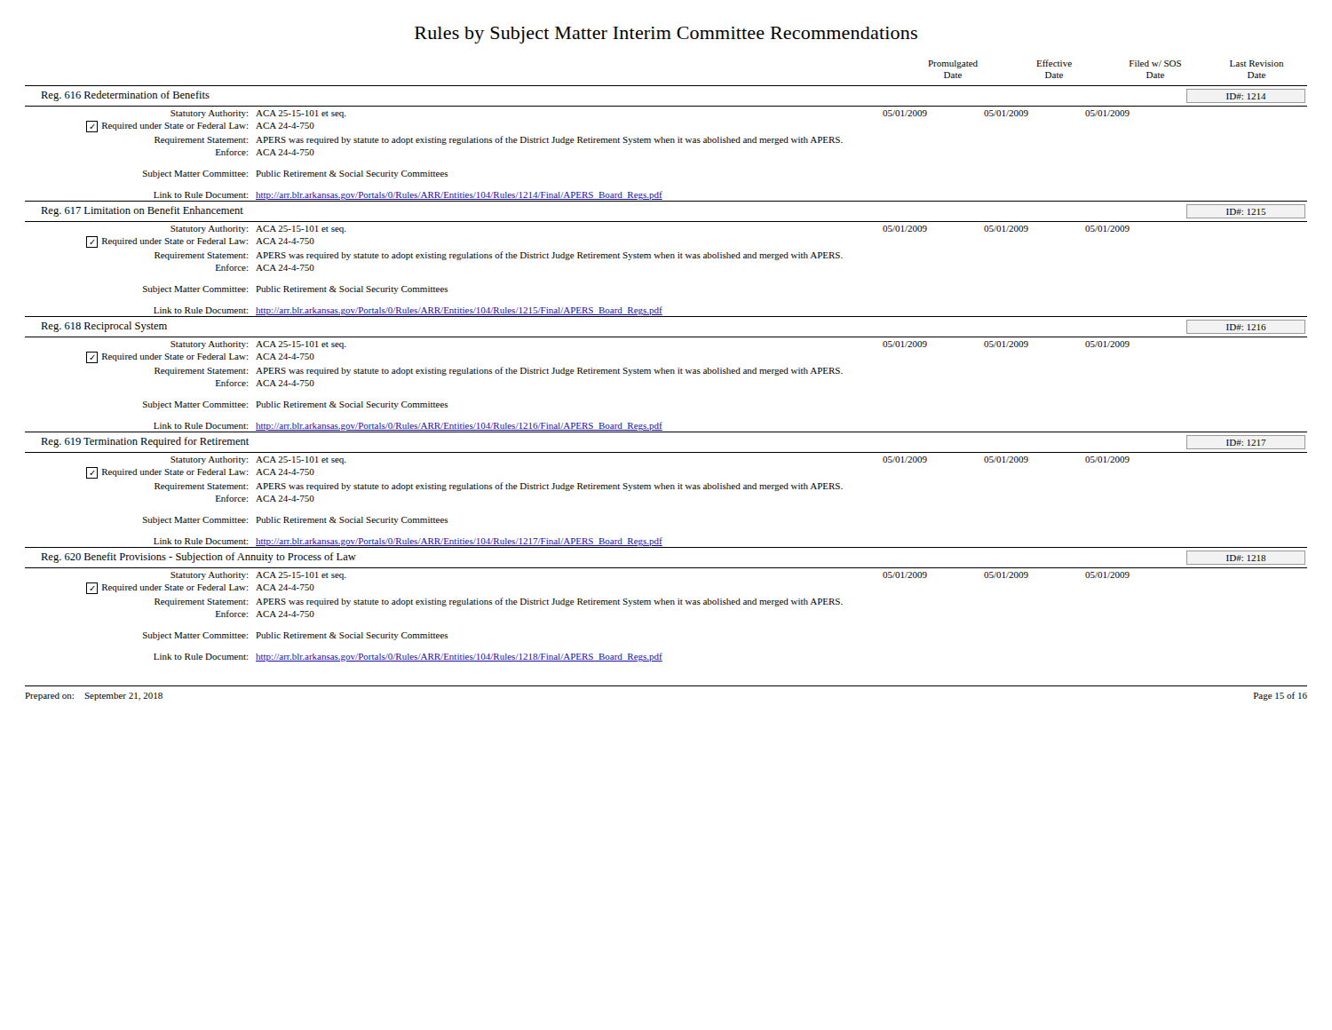Rules by Subject Matter Interim Committee Recommendations
| | | Promulgated Date | Effective Date | Filed w/ SOS Date | Last Revision Date |
| Reg. 616 Redetermination of Benefits | ID#: 1214 |
| Statutory Authority: | ACA 25-15-101 et seq. | 05/01/2009 | 05/01/2009 | 05/01/2009 | |
| ✓ Required under State or Federal Law: | ACA 24-4-750 |
| Requirement Statement: | APERS was required by statute to adopt existing regulations of the District Judge Retirement System when it was abolished and merged with APERS. |
| Enforce: | ACA 24-4-750 |
| Subject Matter Committee: | Public Retirement & Social Security Committees |
| Link to Rule Document: | http://arr.blr.arkansas.gov/Portals/0/Rules/ARR/Entities/104/Rules/1214/Final/APERS_Board_Regs.pdf |
| Reg. 617 Limitation on Benefit Enhancement | ID#: 1215 |
| Statutory Authority: | ACA 25-15-101 et seq. | 05/01/2009 | 05/01/2009 | 05/01/2009 | |
| ✓ Required under State or Federal Law: | ACA 24-4-750 |
| Requirement Statement: | APERS was required by statute to adopt existing regulations of the District Judge Retirement System when it was abolished and merged with APERS. |
| Enforce: | ACA 24-4-750 |
| Subject Matter Committee: | Public Retirement & Social Security Committees |
| Link to Rule Document: | http://arr.blr.arkansas.gov/Portals/0/Rules/ARR/Entities/104/Rules/1215/Final/APERS_Board_Regs.pdf |
| Reg. 618 Reciprocal System | ID#: 1216 |
| Statutory Authority: | ACA 25-15-101 et seq. | 05/01/2009 | 05/01/2009 | 05/01/2009 | |
| ✓ Required under State or Federal Law: | ACA 24-4-750 |
| Requirement Statement: | APERS was required by statute to adopt existing regulations of the District Judge Retirement System when it was abolished and merged with APERS. |
| Enforce: | ACA 24-4-750 |
| Subject Matter Committee: | Public Retirement & Social Security Committees |
| Link to Rule Document: | http://arr.blr.arkansas.gov/Portals/0/Rules/ARR/Entities/104/Rules/1216/Final/APERS_Board_Regs.pdf |
| Reg. 619 Termination Required for Retirement | ID#: 1217 |
| Statutory Authority: | ACA 25-15-101 et seq. | 05/01/2009 | 05/01/2009 | 05/01/2009 | |
| ✓ Required under State or Federal Law: | ACA 24-4-750 |
| Requirement Statement: | APERS was required by statute to adopt existing regulations of the District Judge Retirement System when it was abolished and merged with APERS. |
| Enforce: | ACA 24-4-750 |
| Subject Matter Committee: | Public Retirement & Social Security Committees |
| Link to Rule Document: | http://arr.blr.arkansas.gov/Portals/0/Rules/ARR/Entities/104/Rules/1217/Final/APERS_Board_Regs.pdf |
| Reg. 620 Benefit Provisions - Subjection of Annuity to Process of Law | ID#: 1218 |
| Statutory Authority: | ACA 25-15-101 et seq. | 05/01/2009 | 05/01/2009 | 05/01/2009 | |
| ✓ Required under State or Federal Law: | ACA 24-4-750 |
| Requirement Statement: | APERS was required by statute to adopt existing regulations of the District Judge Retirement System when it was abolished and merged with APERS. |
| Enforce: | ACA 24-4-750 |
| Subject Matter Committee: | Public Retirement & Social Security Committees |
| Link to Rule Document: | http://arr.blr.arkansas.gov/Portals/0/Rules/ARR/Entities/104/Rules/1218/Final/APERS_Board_Regs.pdf |
Prepared on: September 21, 2018
Page 15 of 16